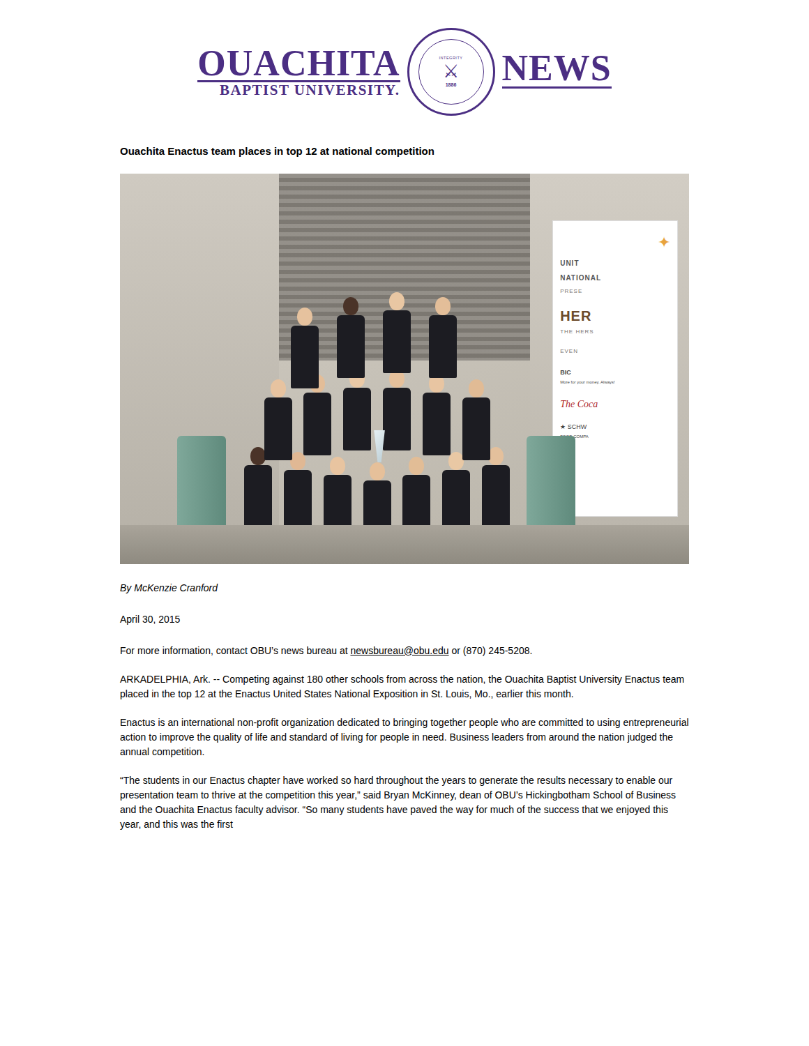OUACHITA
BAPTIST UNIVERSITY.
INTEGRITY
⚔
1886
NEWS
Ouachita Enactus team places in top 12 at national competition
✦
UNIT
NATIONAL
PRESE
HER
THE HERS
EVEN
BIC
More for your money. Always!
The Coca
★ SCHW
FOOD COMPA
By McKenzie Cranford
April 30, 2015
For more information, contact OBU’s news bureau at newsbureau@obu.edu or (870) 245-5208.
ARKADELPHIA, Ark. -- Competing against 180 other schools from across the nation, the Ouachita Baptist University Enactus team placed in the top 12 at the Enactus United States National Exposition in St. Louis, Mo., earlier this month.
Enactus is an international non-profit organization dedicated to bringing together people who are committed to using entrepreneurial action to improve the quality of life and standard of living for people in need. Business leaders from around the nation judged the annual competition.
“The students in our Enactus chapter have worked so hard throughout the years to generate the results necessary to enable our presentation team to thrive at the competition this year,” said Bryan McKinney, dean of OBU’s Hickingbotham School of Business and the Ouachita Enactus faculty advisor. “So many students have paved the way for much of the success that we enjoyed this year, and this was the first